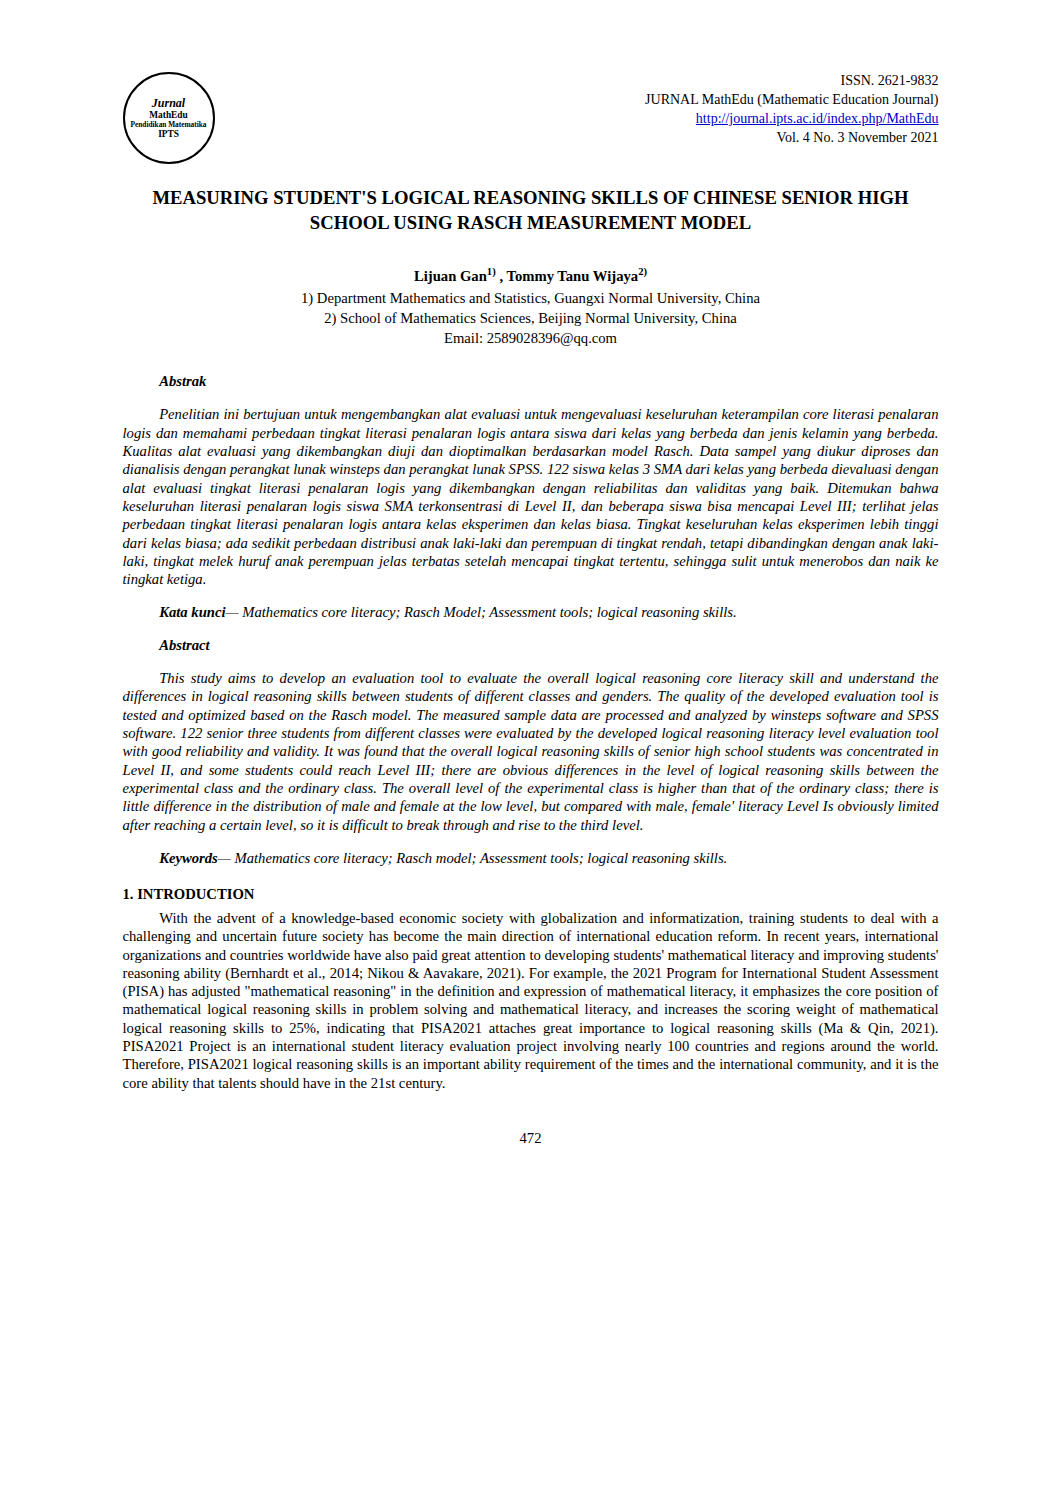Jurnal MathEdu Pendidikan Matematika IPTS
ISSN. 2621-9832
JURNAL MathEdu (Mathematic Education Journal)
http://journal.ipts.ac.id/index.php/MathEdu
Vol. 4 No. 3 November 2021
Measuring Student's Logical Reasoning Skills of Chinese Senior High School Using Rasch Measurement Model
Lijuan Gan1) , Tommy Tanu Wijaya2)
1) Department Mathematics and Statistics, Guangxi Normal University, China
2) School of Mathematics Sciences, Beijing Normal University, China
Email: 2589028396@qq.com
Abstrak
Penelitian ini bertujuan untuk mengembangkan alat evaluasi untuk mengevaluasi keseluruhan keterampilan core literasi penalaran logis dan memahami perbedaan tingkat literasi penalaran logis antara siswa dari kelas yang berbeda dan jenis kelamin yang berbeda. Kualitas alat evaluasi yang dikembangkan diuji dan dioptimalkan berdasarkan model Rasch. Data sampel yang diukur diproses dan dianalisis dengan perangkat lunak winsteps dan perangkat lunak SPSS. 122 siswa kelas 3 SMA dari kelas yang berbeda dievaluasi dengan alat evaluasi tingkat literasi penalaran logis yang dikembangkan dengan reliabilitas dan validitas yang baik. Ditemukan bahwa keseluruhan literasi penalaran logis siswa SMA terkonsentrasi di Level II, dan beberapa siswa bisa mencapai Level III; terlihat jelas perbedaan tingkat literasi penalaran logis antara kelas eksperimen dan kelas biasa. Tingkat keseluruhan kelas eksperimen lebih tinggi dari kelas biasa; ada sedikit perbedaan distribusi anak laki-laki dan perempuan di tingkat rendah, tetapi dibandingkan dengan anak laki-laki, tingkat melek huruf anak perempuan jelas terbatas setelah mencapai tingkat tertentu, sehingga sulit untuk menerobos dan naik ke tingkat ketiga.
Kata kunci— Mathematics core literacy; Rasch Model; Assessment tools; logical reasoning skills.
Abstract
This study aims to develop an evaluation tool to evaluate the overall logical reasoning core literacy skill and understand the differences in logical reasoning skills between students of different classes and genders. The quality of the developed evaluation tool is tested and optimized based on the Rasch model. The measured sample data are processed and analyzed by winsteps software and SPSS software. 122 senior three students from different classes were evaluated by the developed logical reasoning literacy level evaluation tool with good reliability and validity. It was found that the overall logical reasoning skills of senior high school students was concentrated in Level II, and some students could reach Level III; there are obvious differences in the level of logical reasoning skills between the experimental class and the ordinary class. The overall level of the experimental class is higher than that of the ordinary class; there is little difference in the distribution of male and female at the low level, but compared with male, female' literacy Level Is obviously limited after reaching a certain level, so it is difficult to break through and rise to the third level.
Keywords— Mathematics core literacy; Rasch model; Assessment tools; logical reasoning skills.
1. INTRODUCTION
With the advent of a knowledge-based economic society with globalization and informatization, training students to deal with a challenging and uncertain future society has become the main direction of international education reform. In recent years, international organizations and countries worldwide have also paid great attention to developing students' mathematical literacy and improving students' reasoning ability (Bernhardt et al., 2014; Nikou & Aavakare, 2021). For example, the 2021 Program for International Student Assessment (PISA) has adjusted "mathematical reasoning" in the definition and expression of mathematical literacy, it emphasizes the core position of mathematical logical reasoning skills in problem solving and mathematical literacy, and increases the scoring weight of mathematical logical reasoning skills to 25%, indicating that PISA2021 attaches great importance to logical reasoning skills (Ma & Qin, 2021). PISA2021 Project is an international student literacy evaluation project involving nearly 100 countries and regions around the world. Therefore, PISA2021 logical reasoning skills is an important ability requirement of the times and the international community, and it is the core ability that talents should have in the 21st century.
472